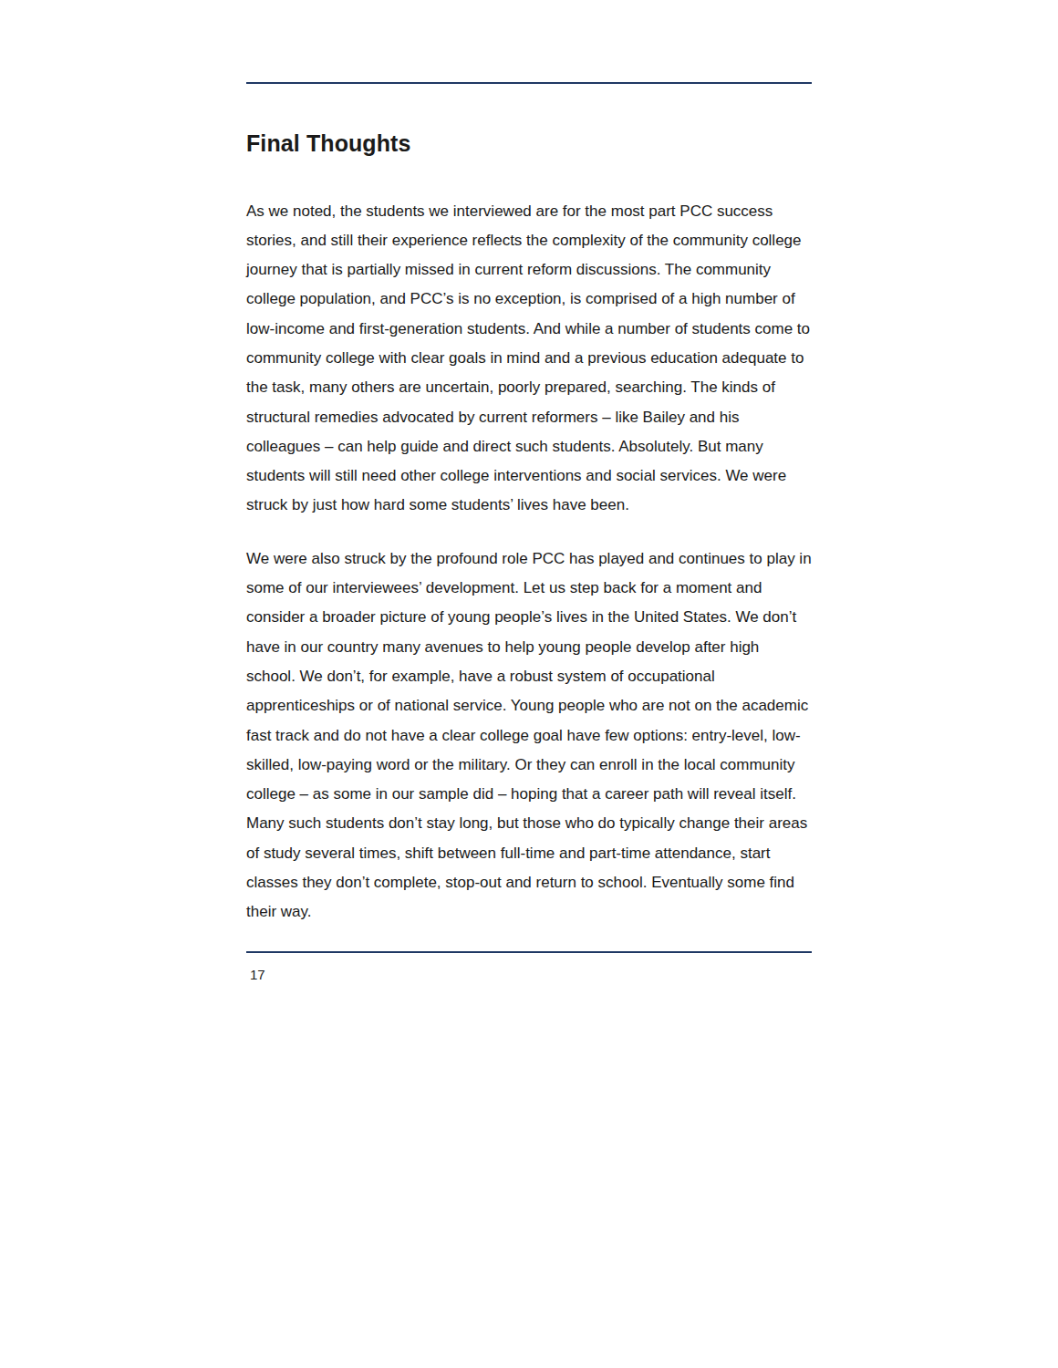Final Thoughts
As we noted, the students we interviewed are for the most part PCC success stories, and still their experience reflects the complexity of the community college journey that is partially missed in current reform discussions. The community college population, and PCC’s is no exception, is comprised of a high number of low-income and first-generation students. And while a number of students come to community college with clear goals in mind and a previous education adequate to the task, many others are uncertain, poorly prepared, searching. The kinds of structural remedies advocated by current reformers – like Bailey and his colleagues – can help guide and direct such students. Absolutely. But many students will still need other college interventions and social services. We were struck by just how hard some students’ lives have been.
We were also struck by the profound role PCC has played and continues to play in some of our interviewees’ development. Let us step back for a moment and consider a broader picture of young people’s lives in the United States. We don’t have in our country many avenues to help young people develop after high school. We don’t, for example, have a robust system of occupational apprenticeships or of national service. Young people who are not on the academic fast track and do not have a clear college goal have few options: entry-level, low-skilled, low-paying word or the military. Or they can enroll in the local community college – as some in our sample did – hoping that a career path will reveal itself. Many such students don’t stay long, but those who do typically change their areas of study several times, shift between full-time and part-time attendance, start classes they don’t complete, stop-out and return to school. Eventually some find their way.
17